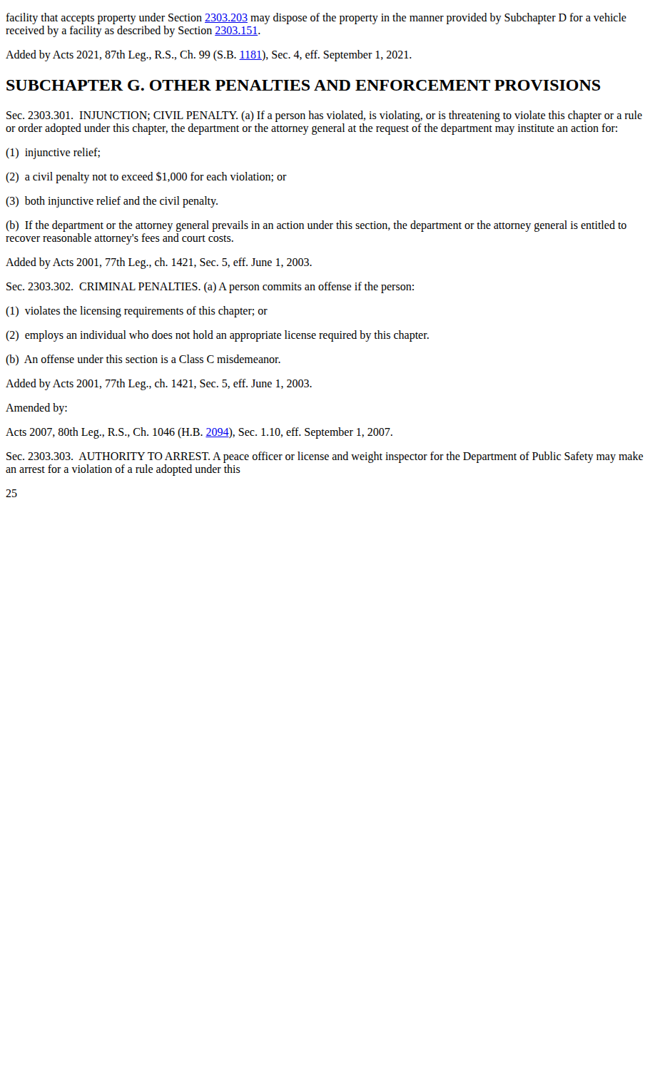facility that accepts property under Section 2303.203 may dispose of the property in the manner provided by Subchapter D for a vehicle received by a facility as described by Section 2303.151.
Added by Acts 2021, 87th Leg., R.S., Ch. 99 (S.B. 1181), Sec. 4, eff. September 1, 2021.
SUBCHAPTER G. OTHER PENALTIES AND ENFORCEMENT PROVISIONS
Sec. 2303.301. INJUNCTION; CIVIL PENALTY. (a) If a person has violated, is violating, or is threatening to violate this chapter or a rule or order adopted under this chapter, the department or the attorney general at the request of the department may institute an action for:
(1) injunctive relief;
(2) a civil penalty not to exceed $1,000 for each violation; or
(3) both injunctive relief and the civil penalty.
(b) If the department or the attorney general prevails in an action under this section, the department or the attorney general is entitled to recover reasonable attorney's fees and court costs.
Added by Acts 2001, 77th Leg., ch. 1421, Sec. 5, eff. June 1, 2003.
Sec. 2303.302. CRIMINAL PENALTIES. (a) A person commits an offense if the person:
(1) violates the licensing requirements of this chapter; or
(2) employs an individual who does not hold an appropriate license required by this chapter.
(b) An offense under this section is a Class C misdemeanor.
Added by Acts 2001, 77th Leg., ch. 1421, Sec. 5, eff. June 1, 2003.
Amended by:
Acts 2007, 80th Leg., R.S., Ch. 1046 (H.B. 2094), Sec. 1.10, eff. September 1, 2007.
Sec. 2303.303. AUTHORITY TO ARREST. A peace officer or license and weight inspector for the Department of Public Safety may make an arrest for a violation of a rule adopted under this
25